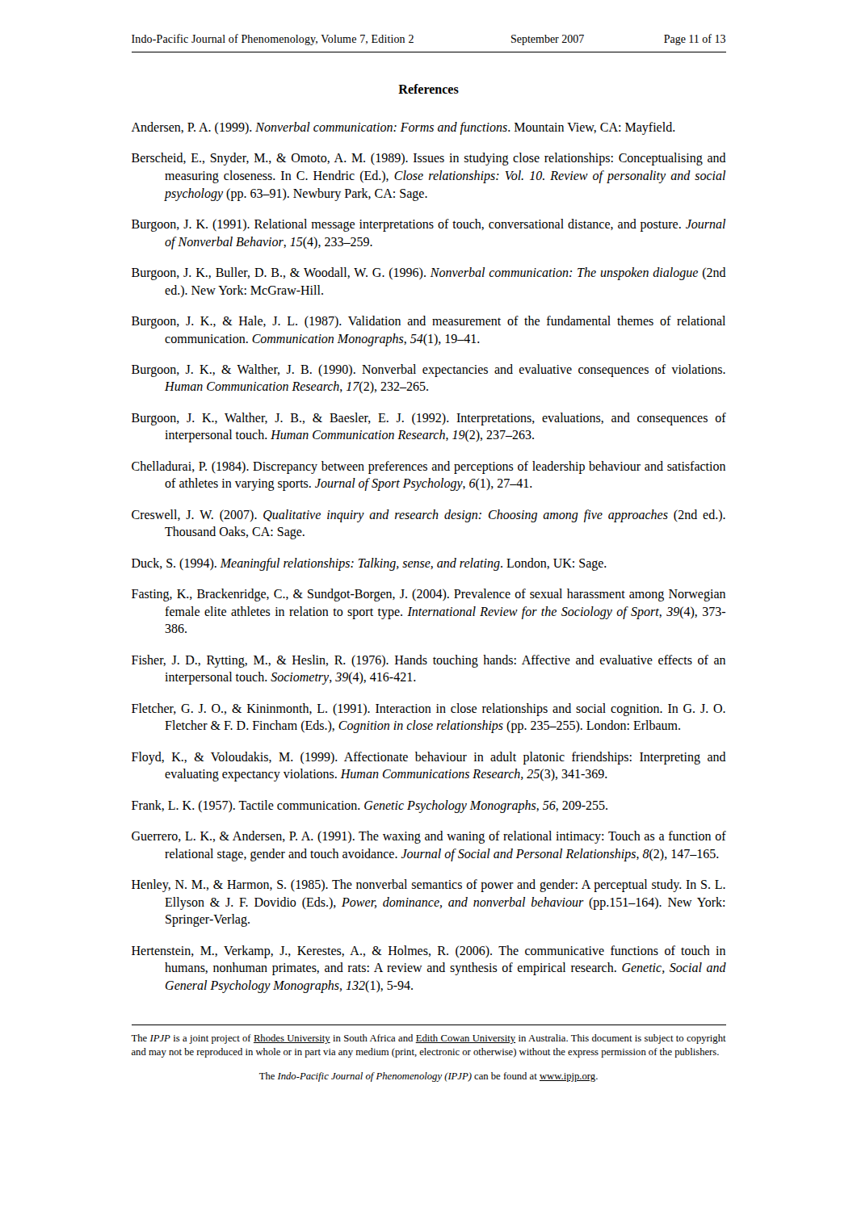Indo-Pacific Journal of Phenomenology, Volume 7, Edition 2 September 2007 Page 11 of 13
References
Andersen, P. A. (1999). Nonverbal communication: Forms and functions. Mountain View, CA: Mayfield.
Berscheid, E., Snyder, M., & Omoto, A. M. (1989). Issues in studying close relationships: Conceptualising and measuring closeness. In C. Hendric (Ed.), Close relationships: Vol. 10. Review of personality and social psychology (pp. 63–91). Newbury Park, CA: Sage.
Burgoon, J. K. (1991). Relational message interpretations of touch, conversational distance, and posture. Journal of Nonverbal Behavior, 15(4), 233–259.
Burgoon, J. K., Buller, D. B., & Woodall, W. G. (1996). Nonverbal communication: The unspoken dialogue (2nd ed.). New York: McGraw-Hill.
Burgoon, J. K., & Hale, J. L. (1987). Validation and measurement of the fundamental themes of relational communication. Communication Monographs, 54(1), 19–41.
Burgoon, J. K., & Walther, J. B. (1990). Nonverbal expectancies and evaluative consequences of violations. Human Communication Research, 17(2), 232–265.
Burgoon, J. K., Walther, J. B., & Baesler, E. J. (1992). Interpretations, evaluations, and consequences of interpersonal touch. Human Communication Research, 19(2), 237–263.
Chelladurai, P. (1984). Discrepancy between preferences and perceptions of leadership behaviour and satisfaction of athletes in varying sports. Journal of Sport Psychology, 6(1), 27–41.
Creswell, J. W. (2007). Qualitative inquiry and research design: Choosing among five approaches (2nd ed.). Thousand Oaks, CA: Sage.
Duck, S. (1994). Meaningful relationships: Talking, sense, and relating. London, UK: Sage.
Fasting, K., Brackenridge, C., & Sundgot-Borgen, J. (2004). Prevalence of sexual harassment among Norwegian female elite athletes in relation to sport type. International Review for the Sociology of Sport, 39(4), 373-386.
Fisher, J. D., Rytting, M., & Heslin, R. (1976). Hands touching hands: Affective and evaluative effects of an interpersonal touch. Sociometry, 39(4), 416-421.
Fletcher, G. J. O., & Kininmonth, L. (1991). Interaction in close relationships and social cognition. In G. J. O. Fletcher & F. D. Fincham (Eds.), Cognition in close relationships (pp. 235–255). London: Erlbaum.
Floyd, K., & Voloudakis, M. (1999). Affectionate behaviour in adult platonic friendships: Interpreting and evaluating expectancy violations. Human Communications Research, 25(3), 341-369.
Frank, L. K. (1957). Tactile communication. Genetic Psychology Monographs, 56, 209-255.
Guerrero, L. K., & Andersen, P. A. (1991). The waxing and waning of relational intimacy: Touch as a function of relational stage, gender and touch avoidance. Journal of Social and Personal Relationships, 8(2), 147–165.
Henley, N. M., & Harmon, S. (1985). The nonverbal semantics of power and gender: A perceptual study. In S. L. Ellyson & J. F. Dovidio (Eds.), Power, dominance, and nonverbal behaviour (pp.151–164). New York: Springer-Verlag.
Hertenstein, M., Verkamp, J., Kerestes, A., & Holmes, R. (2006). The communicative functions of touch in humans, nonhuman primates, and rats: A review and synthesis of empirical research. Genetic, Social and General Psychology Monographs, 132(1), 5-94.
The IPJP is a joint project of Rhodes University in South Africa and Edith Cowan University in Australia. This document is subject to copyright and may not be reproduced in whole or in part via any medium (print, electronic or otherwise) without the express permission of the publishers.
The Indo-Pacific Journal of Phenomenology (IPJP) can be found at www.ipjp.org.